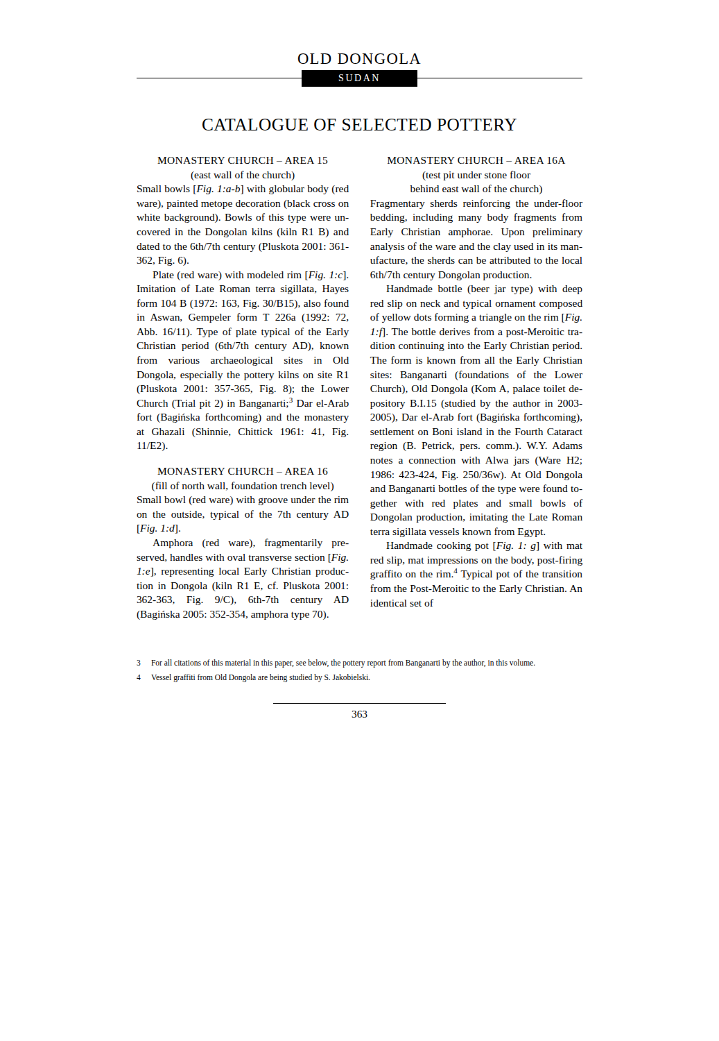OLD DONGOLA
SUDAN
CATALOGUE OF SELECTED POTTERY
MONASTERY CHURCH – AREA 15
(east wall of the church)
Small bowls [Fig. 1:a-b] with globular body (red ware), painted metope decoration (black cross on white background). Bowls of this type were uncovered in the Dongolan kilns (kiln R1 B) and dated to the 6th/7th century (Pluskota 2001: 361-362, Fig. 6).
Plate (red ware) with modeled rim [Fig. 1:c]. Imitation of Late Roman terra sigillata, Hayes form 104 B (1972: 163, Fig. 30/B15), also found in Aswan, Gempeler form T 226a (1992: 72, Abb. 16/11). Type of plate typical of the Early Christian period (6th/7th century AD), known from various archaeological sites in Old Dongola, especially the pottery kilns on site R1 (Pluskota 2001: 357-365, Fig. 8); the Lower Church (Trial pit 2) in Banganarti;3 Dar el-Arab fort (Bagińska forthcoming) and the monastery at Ghazali (Shinnie, Chittick 1961: 41, Fig. 11/E2).
MONASTERY CHURCH – AREA 16
(fill of north wall, foundation trench level)
Small bowl (red ware) with groove under the rim on the outside, typical of the 7th century AD [Fig. 1:d].
Amphora (red ware), fragmentarily preserved, handles with oval transverse section [Fig. 1:e], representing local Early Christian production in Dongola (kiln R1 E, cf. Pluskota 2001: 362-363, Fig. 9/C), 6th-7th century AD (Bagińska 2005: 352-354, amphora type 70).
MONASTERY CHURCH – AREA 16A
(test pit under stone floor
behind east wall of the church)
Fragmentary sherds reinforcing the under-floor bedding, including many body fragments from Early Christian amphorae. Upon preliminary analysis of the ware and the clay used in its manufacture, the sherds can be attributed to the local 6th/7th century Dongolan production.
Handmade bottle (beer jar type) with deep red slip on neck and typical ornament composed of yellow dots forming a triangle on the rim [Fig. 1:f]. The bottle derives from a post-Meroitic tradition continuing into the Early Christian period. The form is known from all the Early Christian sites: Banganarti (foundations of the Lower Church), Old Dongola (Kom A, palace toilet depository B.I.15 (studied by the author in 2003-2005), Dar el-Arab fort (Bagińska forthcoming), settlement on Boni island in the Fourth Cataract region (B. Petrick, pers. comm.). W.Y. Adams notes a connection with Alwa jars (Ware H2; 1986: 423-424, Fig. 250/36w). At Old Dongola and Banganarti bottles of the type were found together with red plates and small bowls of Dongolan production, imitating the Late Roman terra sigillata vessels known from Egypt.
Handmade cooking pot [Fig. 1: g] with mat red slip, mat impressions on the body, post-firing graffito on the rim.4 Typical pot of the transition from the Post-Meroitic to the Early Christian. An identical set of
3 For all citations of this material in this paper, see below, the pottery report from Banganarti by the author, in this volume.
4 Vessel graffiti from Old Dongola are being studied by S. Jakobielski.
363